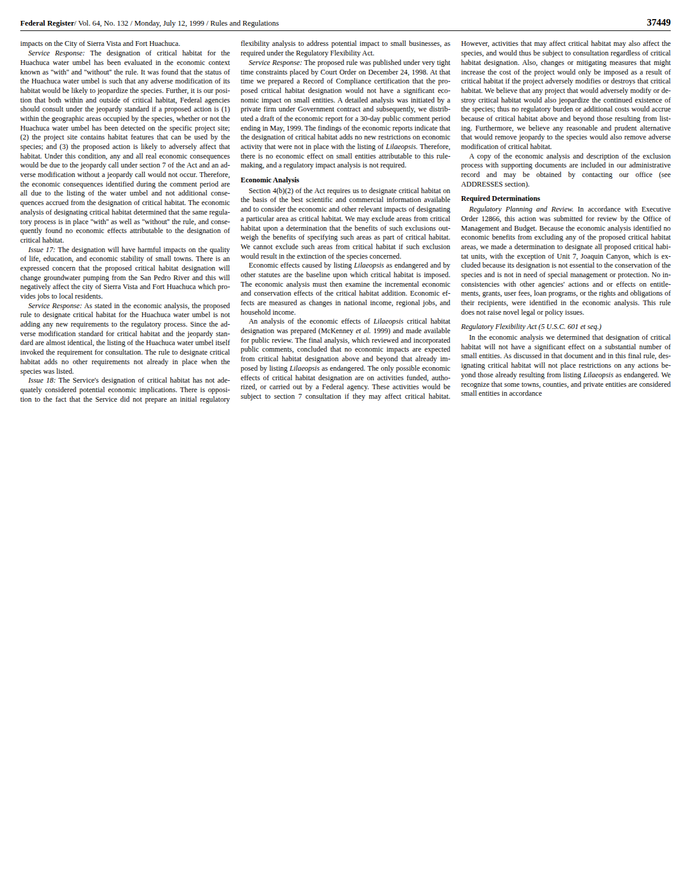Federal Register/ Vol. 64, No. 132 / Monday, July 12, 1999 / Rules and Regulations
37449
impacts on the City of Sierra Vista and Fort Huachuca.
Service Response: The designation of critical habitat for the Huachuca water umbel has been evaluated in the economic context known as ''with'' and ''without'' the rule. It was found that the status of the Huachuca water umbel is such that any adverse modification of its habitat would be likely to jeopardize the species. Further, it is our position that both within and outside of critical habitat, Federal agencies should consult under the jeopardy standard if a proposed action is (1) within the geographic areas occupied by the species, whether or not the Huachuca water umbel has been detected on the specific project site; (2) the project site contains habitat features that can be used by the species; and (3) the proposed action is likely to adversely affect that habitat. Under this condition, any and all real economic consequences would be due to the jeopardy call under section 7 of the Act and an adverse modification without a jeopardy call would not occur. Therefore, the economic consequences identified during the comment period are all due to the listing of the water umbel and not additional consequences accrued from the designation of critical habitat. The economic analysis of designating critical habitat determined that the same regulatory process is in place ''with'' as well as ''without'' the rule, and consequently found no economic effects attributable to the designation of critical habitat.
Issue 17: The designation will have harmful impacts on the quality of life, education, and economic stability of small towns. There is an expressed concern that the proposed critical habitat designation will change groundwater pumping from the San Pedro River and this will negatively affect the city of Sierra Vista and Fort Huachuca which provides jobs to local residents.
Service Response: As stated in the economic analysis, the proposed rule to designate critical habitat for the Huachuca water umbel is not adding any new requirements to the regulatory process. Since the adverse modification standard for critical habitat and the jeopardy standard are almost identical, the listing of the Huachuca water umbel itself invoked the requirement for consultation. The rule to designate critical habitat adds no other requirements not already in place when the species was listed.
Issue 18: The Service's designation of critical habitat has not adequately considered potential economic implications. There is opposition to the fact that the Service did not prepare an initial regulatory flexibility analysis to address potential impact to small businesses, as required under the Regulatory Flexibility Act.
Service Response: The proposed rule was published under very tight time constraints placed by Court Order on December 24, 1998. At that time we prepared a Record of Compliance certification that the proposed critical habitat designation would not have a significant economic impact on small entities. A detailed analysis was initiated by a private firm under Government contract and subsequently, we distributed a draft of the economic report for a 30-day public comment period ending in May, 1999. The findings of the economic reports indicate that the designation of critical habitat adds no new restrictions on economic activity that were not in place with the listing of Lilaeopsis. Therefore, there is no economic effect on small entities attributable to this rulemaking, and a regulatory impact analysis is not required.
Economic Analysis
Section 4(b)(2) of the Act requires us to designate critical habitat on the basis of the best scientific and commercial information available and to consider the economic and other relevant impacts of designating a particular area as critical habitat. We may exclude areas from critical habitat upon a determination that the benefits of such exclusions outweigh the benefits of specifying such areas as part of critical habitat. We cannot exclude such areas from critical habitat if such exclusion would result in the extinction of the species concerned.
Economic effects caused by listing Lilaeopsis as endangered and by other statutes are the baseline upon which critical habitat is imposed. The economic analysis must then examine the incremental economic and conservation effects of the critical habitat addition. Economic effects are measured as changes in national income, regional jobs, and household income.
An analysis of the economic effects of Lilaeopsis critical habitat designation was prepared (McKenney et al. 1999) and made available for public review. The final analysis, which reviewed and incorporated public comments, concluded that no economic impacts are expected from critical habitat designation above and beyond that already imposed by listing Lilaeopsis as endangered. The only possible economic effects of critical habitat designation are on activities funded, authorized, or carried out by a Federal agency. These activities would be subject to section 7 consultation if they may affect critical habitat. However, activities that may affect critical habitat may also affect the species, and would thus be subject to consultation regardless of critical habitat designation. Also, changes or mitigating measures that might increase the cost of the project would only be imposed as a result of critical habitat if the project adversely modifies or destroys that critical habitat. We believe that any project that would adversely modify or destroy critical habitat would also jeopardize the continued existence of the species; thus no regulatory burden or additional costs would accrue because of critical habitat above and beyond those resulting from listing. Furthermore, we believe any reasonable and prudent alternative that would remove jeopardy to the species would also remove adverse modification of critical habitat.
A copy of the economic analysis and description of the exclusion process with supporting documents are included in our administrative record and may be obtained by contacting our office (see ADDRESSES section).
Required Determinations
Regulatory Planning and Review. In accordance with Executive Order 12866, this action was submitted for review by the Office of Management and Budget. Because the economic analysis identified no economic benefits from excluding any of the proposed critical habitat areas, we made a determination to designate all proposed critical habitat units, with the exception of Unit 7, Joaquin Canyon, which is excluded because its designation is not essential to the conservation of the species and is not in need of special management or protection. No inconsistencies with other agencies' actions and or effects on entitlements, grants, user fees, loan programs, or the rights and obligations of their recipients, were identified in the economic analysis. This rule does not raise novel legal or policy issues.
Regulatory Flexibility Act (5 U.S.C. 601 et seq.)
In the economic analysis we determined that designation of critical habitat will not have a significant effect on a substantial number of small entities. As discussed in that document and in this final rule, designating critical habitat will not place restrictions on any actions beyond those already resulting from listing Lilaeopsis as endangered. We recognize that some towns, counties, and private entities are considered small entities in accordance